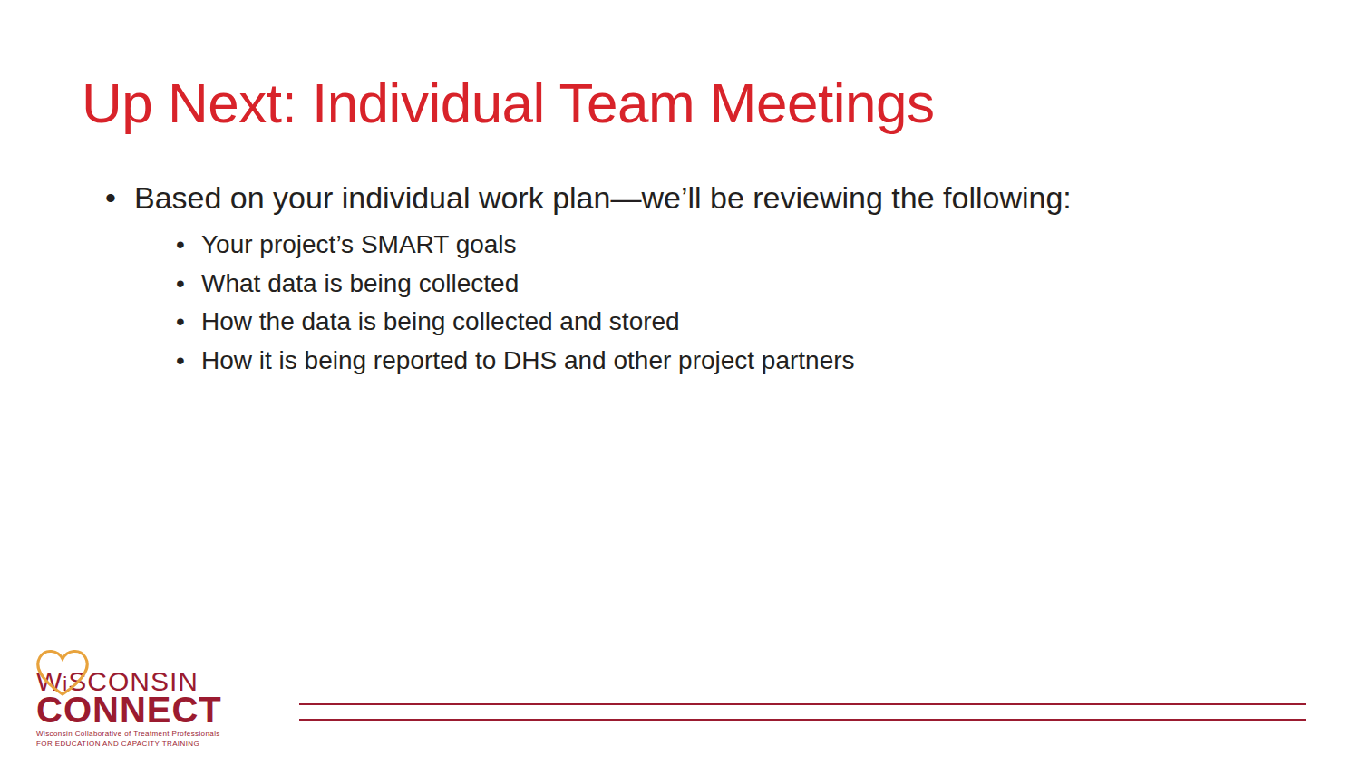Up Next: Individual Team Meetings
Based on your individual work plan—we’ll be reviewing the following:
Your project’s SMART goals
What data is being collected
How the data is being collected and stored
How it is being reported to DHS and other project partners
Wi SCONSIN
CONNECT
Wisconsin Collaborative of Treatment Professionals
FOR EDUCATION AND CAPACITY TRAINING